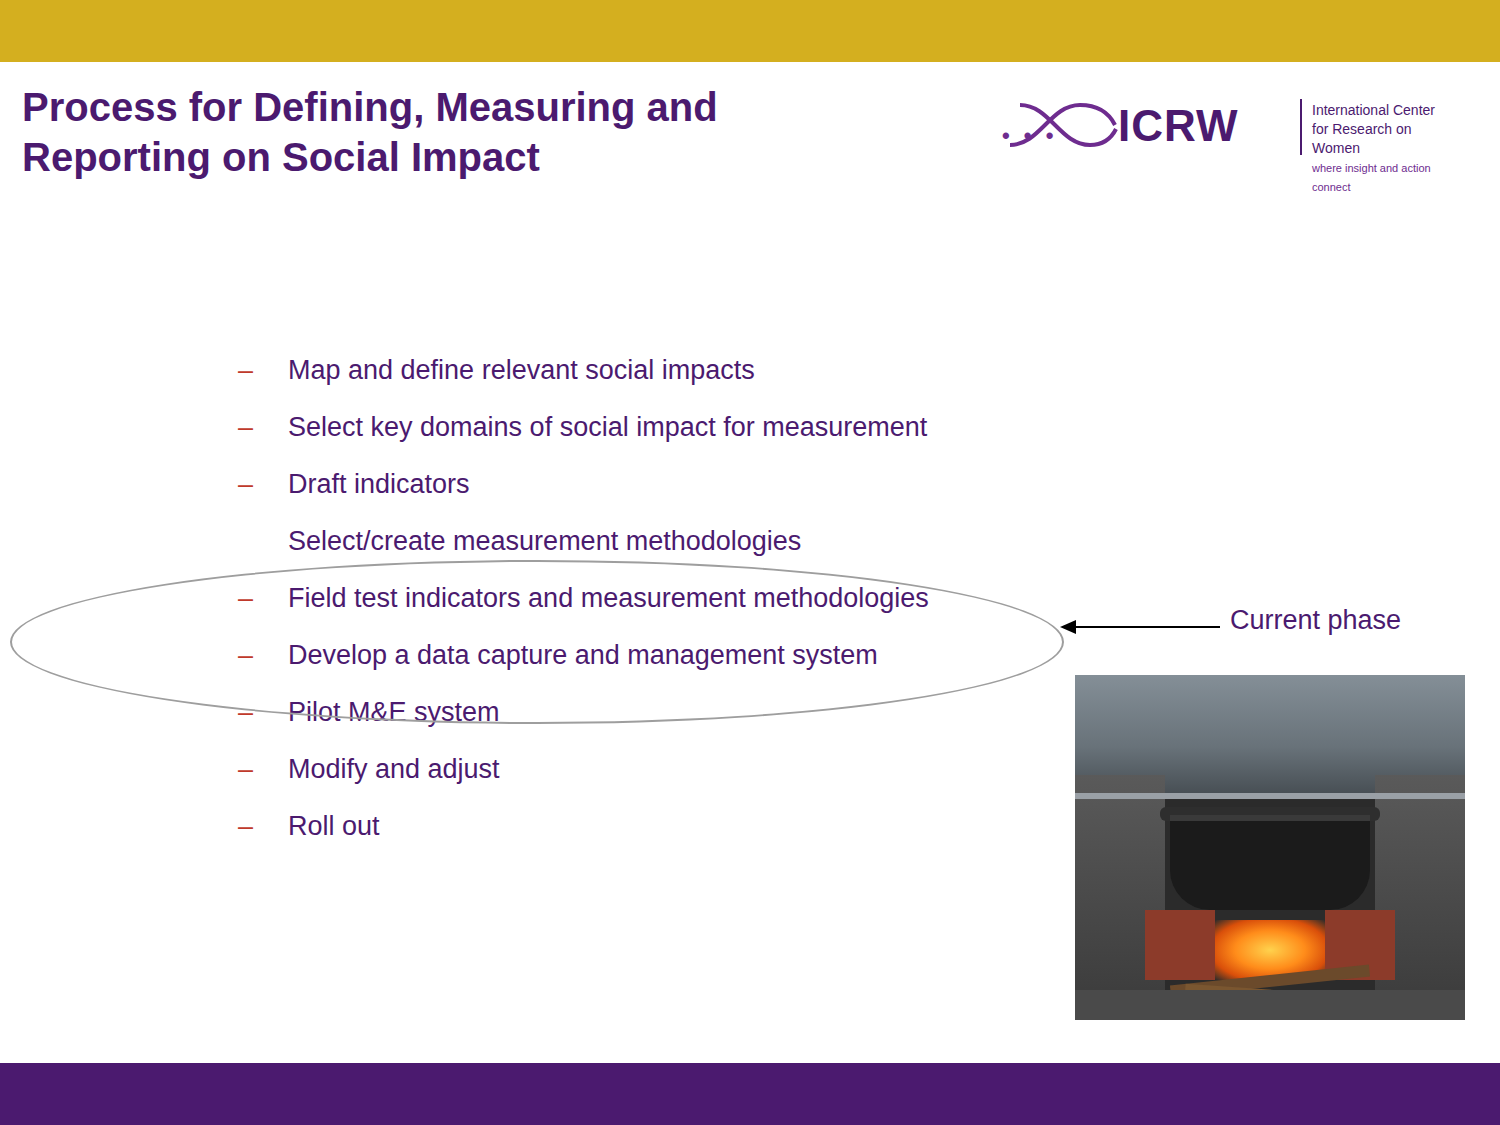Process for Defining, Measuring and
Reporting on Social Impact
• • •
ICRW
International Center
for Research on Women
where insight and action connect
Map and define relevant social impacts
Select key domains of social impact for measurement
Draft indicators
Select/create measurement methodologies
Field test indicators and measurement methodologies
Develop a data capture and management system
Pilot M&E system
Modify and adjust
Roll out
Current phase